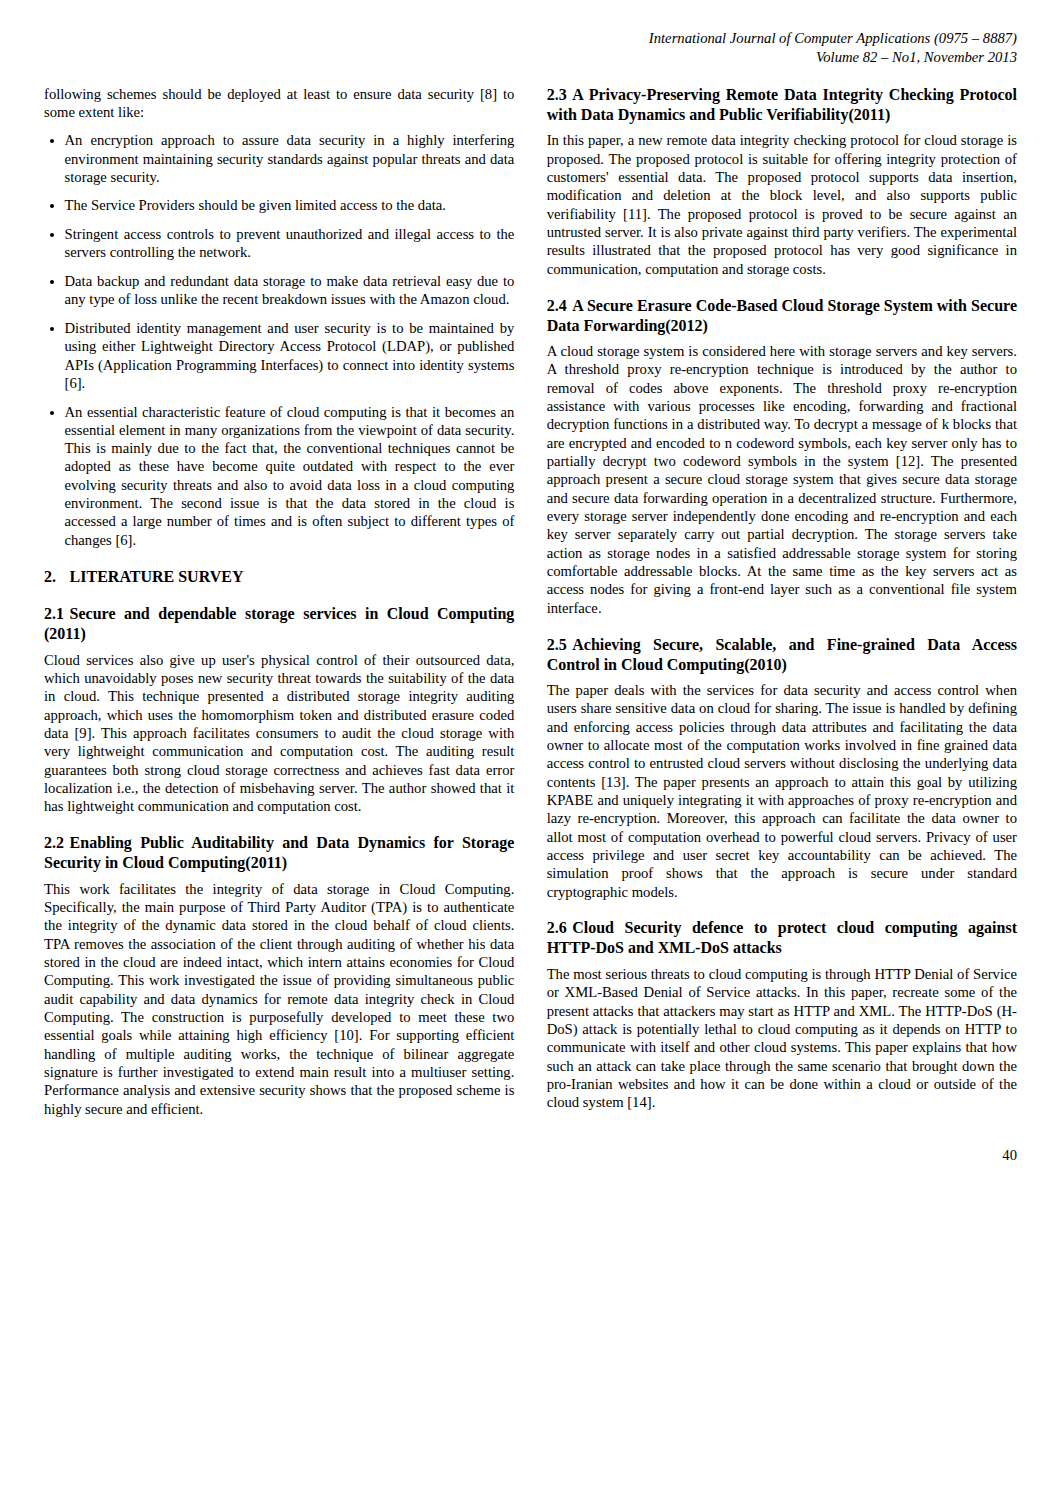International Journal of Computer Applications (0975 – 8887)
Volume 82 – No1, November 2013
following schemes should be deployed at least to ensure data security [8] to some extent like:
An encryption approach to assure data security in a highly interfering environment maintaining security standards against popular threats and data storage security.
The Service Providers should be given limited access to the data.
Stringent access controls to prevent unauthorized and illegal access to the servers controlling the network.
Data backup and redundant data storage to make data retrieval easy due to any type of loss unlike the recent breakdown issues with the Amazon cloud.
Distributed identity management and user security is to be maintained by using either Lightweight Directory Access Protocol (LDAP), or published APIs (Application Programming Interfaces) to connect into identity systems [6].
An essential characteristic feature of cloud computing is that it becomes an essential element in many organizations from the viewpoint of data security. This is mainly due to the fact that, the conventional techniques cannot be adopted as these have become quite outdated with respect to the ever evolving security threats and also to avoid data loss in a cloud computing environment. The second issue is that the data stored in the cloud is accessed a large number of times and is often subject to different types of changes [6].
2. LITERATURE SURVEY
2.1 Secure and dependable storage services in Cloud Computing (2011)
Cloud services also give up user's physical control of their outsourced data, which unavoidably poses new security threat towards the suitability of the data in cloud. This technique presented a distributed storage integrity auditing approach, which uses the homomorphism token and distributed erasure coded data [9]. This approach facilitates consumers to audit the cloud storage with very lightweight communication and computation cost. The auditing result guarantees both strong cloud storage correctness and achieves fast data error localization i.e., the detection of misbehaving server. The author showed that it has lightweight communication and computation cost.
2.2 Enabling Public Auditability and Data Dynamics for Storage Security in Cloud Computing(2011)
This work facilitates the integrity of data storage in Cloud Computing. Specifically, the main purpose of Third Party Auditor (TPA) is to authenticate the integrity of the dynamic data stored in the cloud behalf of cloud clients. TPA removes the association of the client through auditing of whether his data stored in the cloud are indeed intact, which intern attains economies for Cloud Computing. This work investigated the issue of providing simultaneous public audit capability and data dynamics for remote data integrity check in Cloud Computing. The construction is purposefully developed to meet these two essential goals while attaining high efficiency [10]. For supporting efficient handling of multiple auditing works, the technique of bilinear aggregate signature is further investigated to extend main result into a multiuser setting. Performance analysis and extensive security shows that the proposed scheme is highly secure and efficient.
2.3 A Privacy-Preserving Remote Data Integrity Checking Protocol with Data Dynamics and Public Verifiability(2011)
In this paper, a new remote data integrity checking protocol for cloud storage is proposed. The proposed protocol is suitable for offering integrity protection of customers' essential data. The proposed protocol supports data insertion, modification and deletion at the block level, and also supports public verifiability [11]. The proposed protocol is proved to be secure against an untrusted server. It is also private against third party verifiers. The experimental results illustrated that the proposed protocol has very good significance in communication, computation and storage costs.
2.4 A Secure Erasure Code-Based Cloud Storage System with Secure Data Forwarding(2012)
A cloud storage system is considered here with storage servers and key servers. A threshold proxy re-encryption technique is introduced by the author to removal of codes above exponents. The threshold proxy re-encryption assistance with various processes like encoding, forwarding and fractional decryption functions in a distributed way. To decrypt a message of k blocks that are encrypted and encoded to n codeword symbols, each key server only has to partially decrypt two codeword symbols in the system [12]. The presented approach present a secure cloud storage system that gives secure data storage and secure data forwarding operation in a decentralized structure. Furthermore, every storage server independently done encoding and re-encryption and each key server separately carry out partial decryption. The storage servers take action as storage nodes in a satisfied addressable storage system for storing comfortable addressable blocks. At the same time as the key servers act as access nodes for giving a front-end layer such as a conventional file system interface.
2.5 Achieving Secure, Scalable, and Fine-grained Data Access Control in Cloud Computing(2010)
The paper deals with the services for data security and access control when users share sensitive data on cloud for sharing. The issue is handled by defining and enforcing access policies through data attributes and facilitating the data owner to allocate most of the computation works involved in fine grained data access control to entrusted cloud servers without disclosing the underlying data contents [13]. The paper presents an approach to attain this goal by utilizing KPABE and uniquely integrating it with approaches of proxy re-encryption and lazy re-encryption. Moreover, this approach can facilitate the data owner to allot most of computation overhead to powerful cloud servers. Privacy of user access privilege and user secret key accountability can be achieved. The simulation proof shows that the approach is secure under standard cryptographic models.
2.6 Cloud Security defence to protect cloud computing against HTTP-DoS and XML-DoS attacks
The most serious threats to cloud computing is through HTTP Denial of Service or XML-Based Denial of Service attacks. In this paper, recreate some of the present attacks that attackers may start as HTTP and XML. The HTTP-DoS (H-DoS) attack is potentially lethal to cloud computing as it depends on HTTP to communicate with itself and other cloud systems. This paper explains that how such an attack can take place through the same scenario that brought down the pro-Iranian websites and how it can be done within a cloud or outside of the cloud system [14].
40